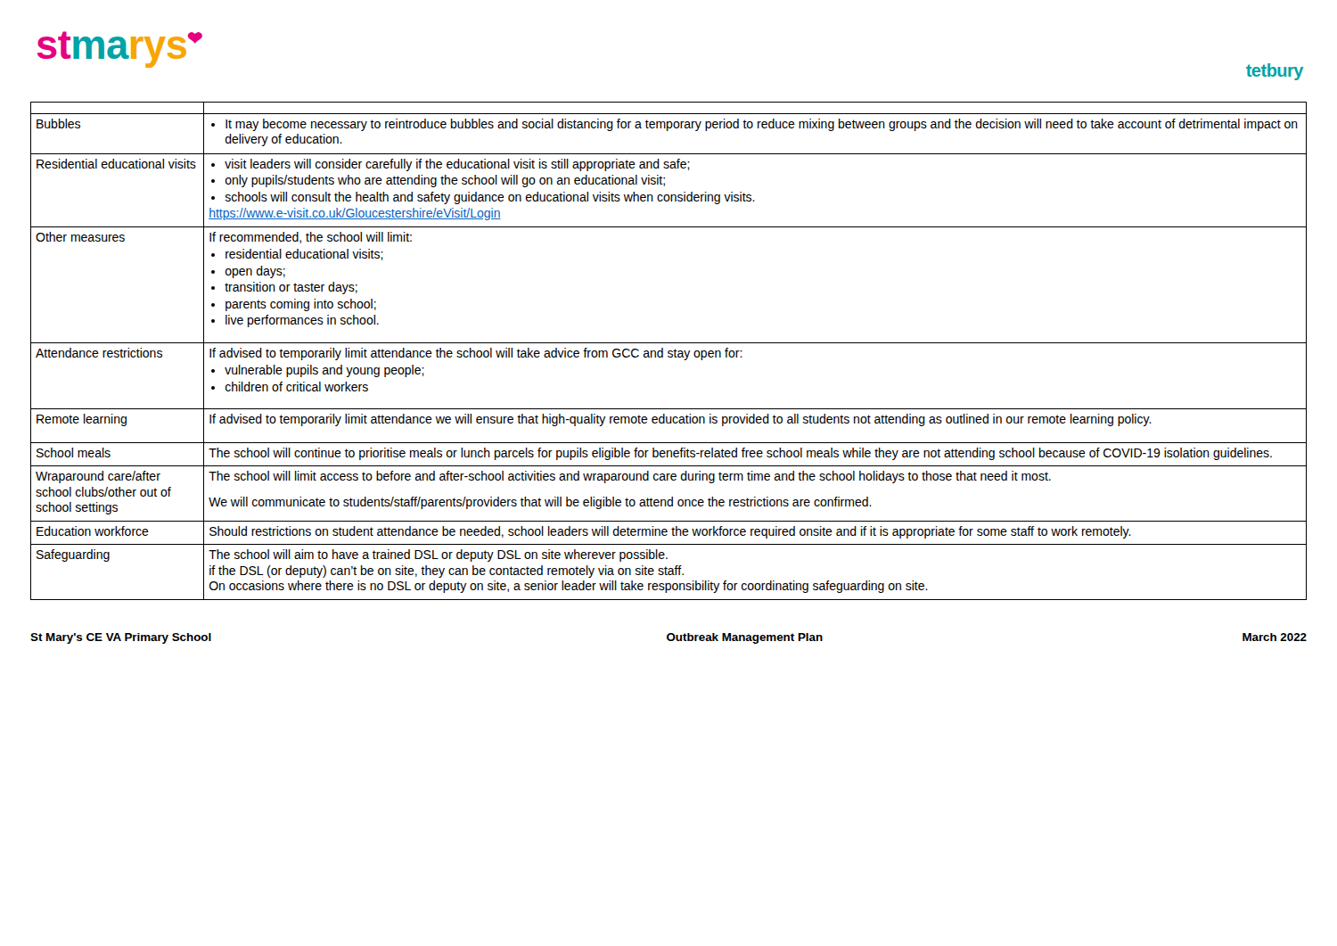st ma rys❤
tetbury
| Bubbles | It may become necessary to reintroduce bubbles and social distancing for a temporary period to reduce mixing between groups and the decision will need to take account of detrimental impact on delivery of education. |
| Residential educational visits | visit leaders will consider carefully if the educational visit is still appropriate and safe; only pupils/students who are attending the school will go on an educational visit; schools will consult the health and safety guidance on educational visits when considering visits. https://www.e-visit.co.uk/Gloucestershire/eVisit/Login |
| Other measures | If recommended, the school will limit: residential educational visits; open days; transition or taster days; parents coming into school; live performances in school. |
| Attendance restrictions | If advised to temporarily limit attendance the school will take advice from GCC and stay open for: vulnerable pupils and young people; children of critical workers |
| Remote learning | If advised to temporarily limit attendance we will ensure that high-quality remote education is provided to all students not attending as outlined in our remote learning policy. |
| School meals | The school will continue to prioritise meals or lunch parcels for pupils eligible for benefits-related free school meals while they are not attending school because of COVID-19 isolation guidelines. |
| Wraparound care/after school clubs/other out of school settings | The school will limit access to before and after-school activities and wraparound care during term time and the school holidays to those that need it most. We will communicate to students/staff/parents/providers that will be eligible to attend once the restrictions are confirmed. |
| Education workforce | Should restrictions on student attendance be needed, school leaders will determine the workforce required onsite and if it is appropriate for some staff to work remotely. |
| Safeguarding | The school will aim to have a trained DSL or deputy DSL on site wherever possible. if the DSL (or deputy) can’t be on site, they can be contacted remotely via on site staff. On occasions where there is no DSL or deputy on site, a senior leader will take responsibility for coordinating safeguarding on site. |
St Mary's CE VA Primary School
Outbreak Management Plan
March 2022